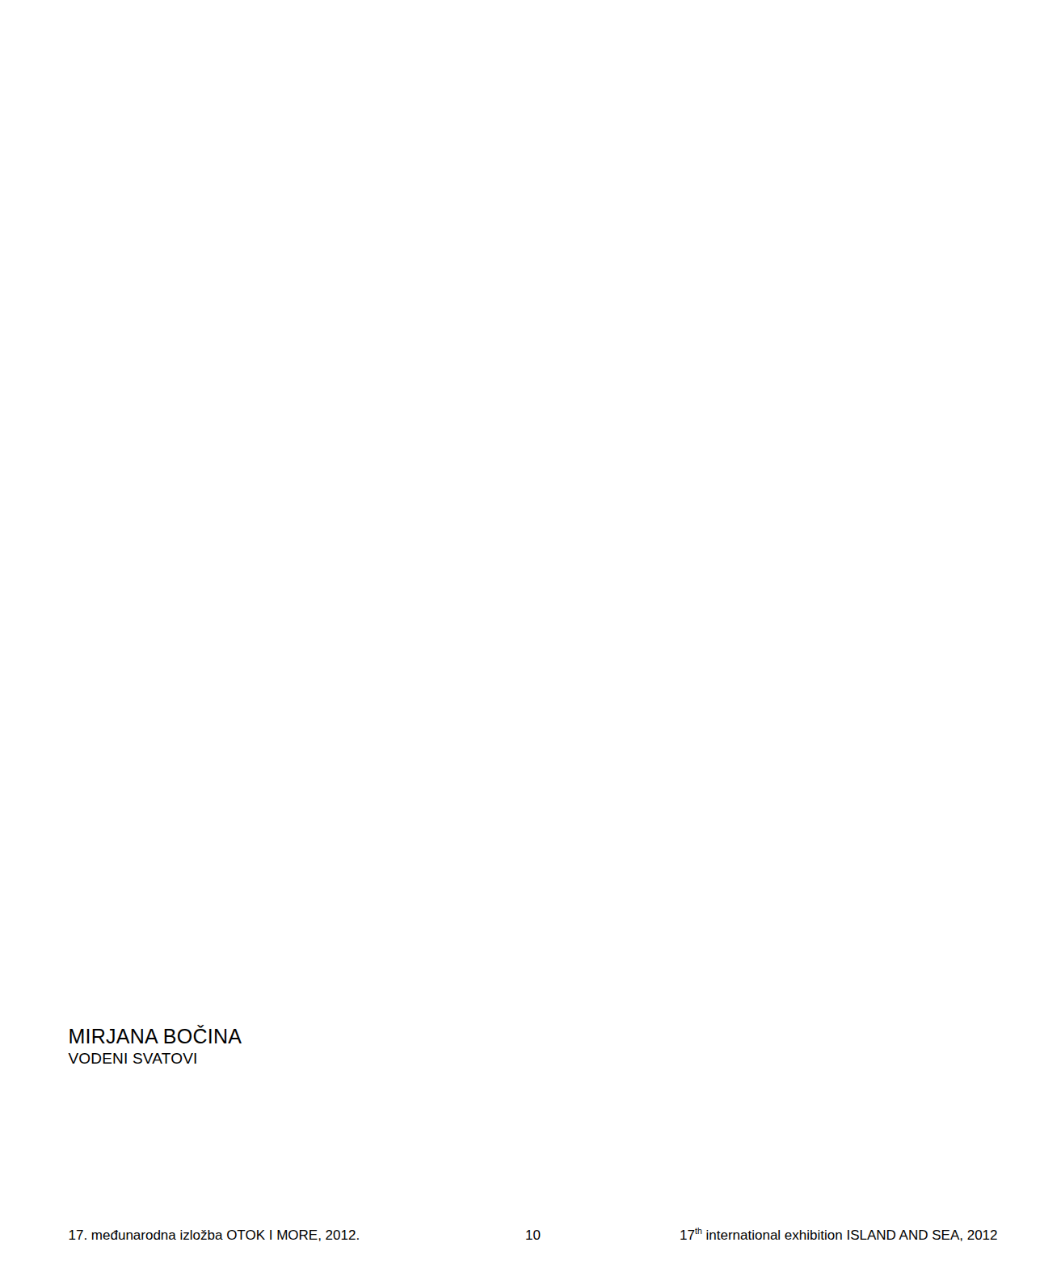Mirjana Bočina
Vodeni svatovi
17. međunarodna izložba OTOK I MORE, 2012.
10
17th international exhibition ISLAND AND SEA, 2012